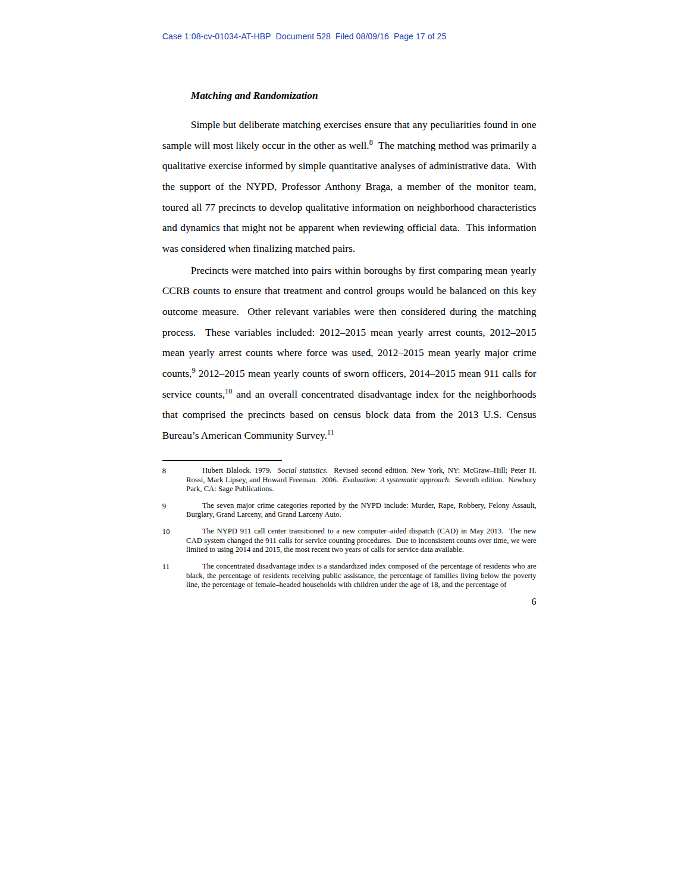Case 1:08-cv-01034-AT-HBP Document 528 Filed 08/09/16 Page 17 of 25
Matching and Randomization
Simple but deliberate matching exercises ensure that any peculiarities found in one sample will most likely occur in the other as well.8 The matching method was primarily a qualitative exercise informed by simple quantitative analyses of administrative data. With the support of the NYPD, Professor Anthony Braga, a member of the monitor team, toured all 77 precincts to develop qualitative information on neighborhood characteristics and dynamics that might not be apparent when reviewing official data. This information was considered when finalizing matched pairs.
Precincts were matched into pairs within boroughs by first comparing mean yearly CCRB counts to ensure that treatment and control groups would be balanced on this key outcome measure. Other relevant variables were then considered during the matching process. These variables included: 2012–2015 mean yearly arrest counts, 2012–2015 mean yearly arrest counts where force was used, 2012–2015 mean yearly major crime counts,9 2012–2015 mean yearly counts of sworn officers, 2014–2015 mean 911 calls for service counts,10 and an overall concentrated disadvantage index for the neighborhoods that comprised the precincts based on census block data from the 2013 U.S. Census Bureau’s American Community Survey.11
8
Hubert Blalock. 1979. Social statistics. Revised second edition. New York, NY: McGraw–Hill; Peter H. Rossi, Mark Lipsey, and Howard Freeman. 2006. Evaluation: A systematic approach. Seventh edition. Newbury Park, CA: Sage Publications.
9
The seven major crime categories reported by the NYPD include: Murder, Rape, Robbery, Felony Assault, Burglary, Grand Larceny, and Grand Larceny Auto.
10
The NYPD 911 call center transitioned to a new computer–aided dispatch (CAD) in May 2013. The new CAD system changed the 911 calls for service counting procedures. Due to inconsistent counts over time, we were limited to using 2014 and 2015, the most recent two years of calls for service data available.
11
The concentrated disadvantage index is a standardized index composed of the percentage of residents who are black, the percentage of residents receiving public assistance, the percentage of families living below the poverty line, the percentage of female–headed households with children under the age of 18, and the percentage of
6